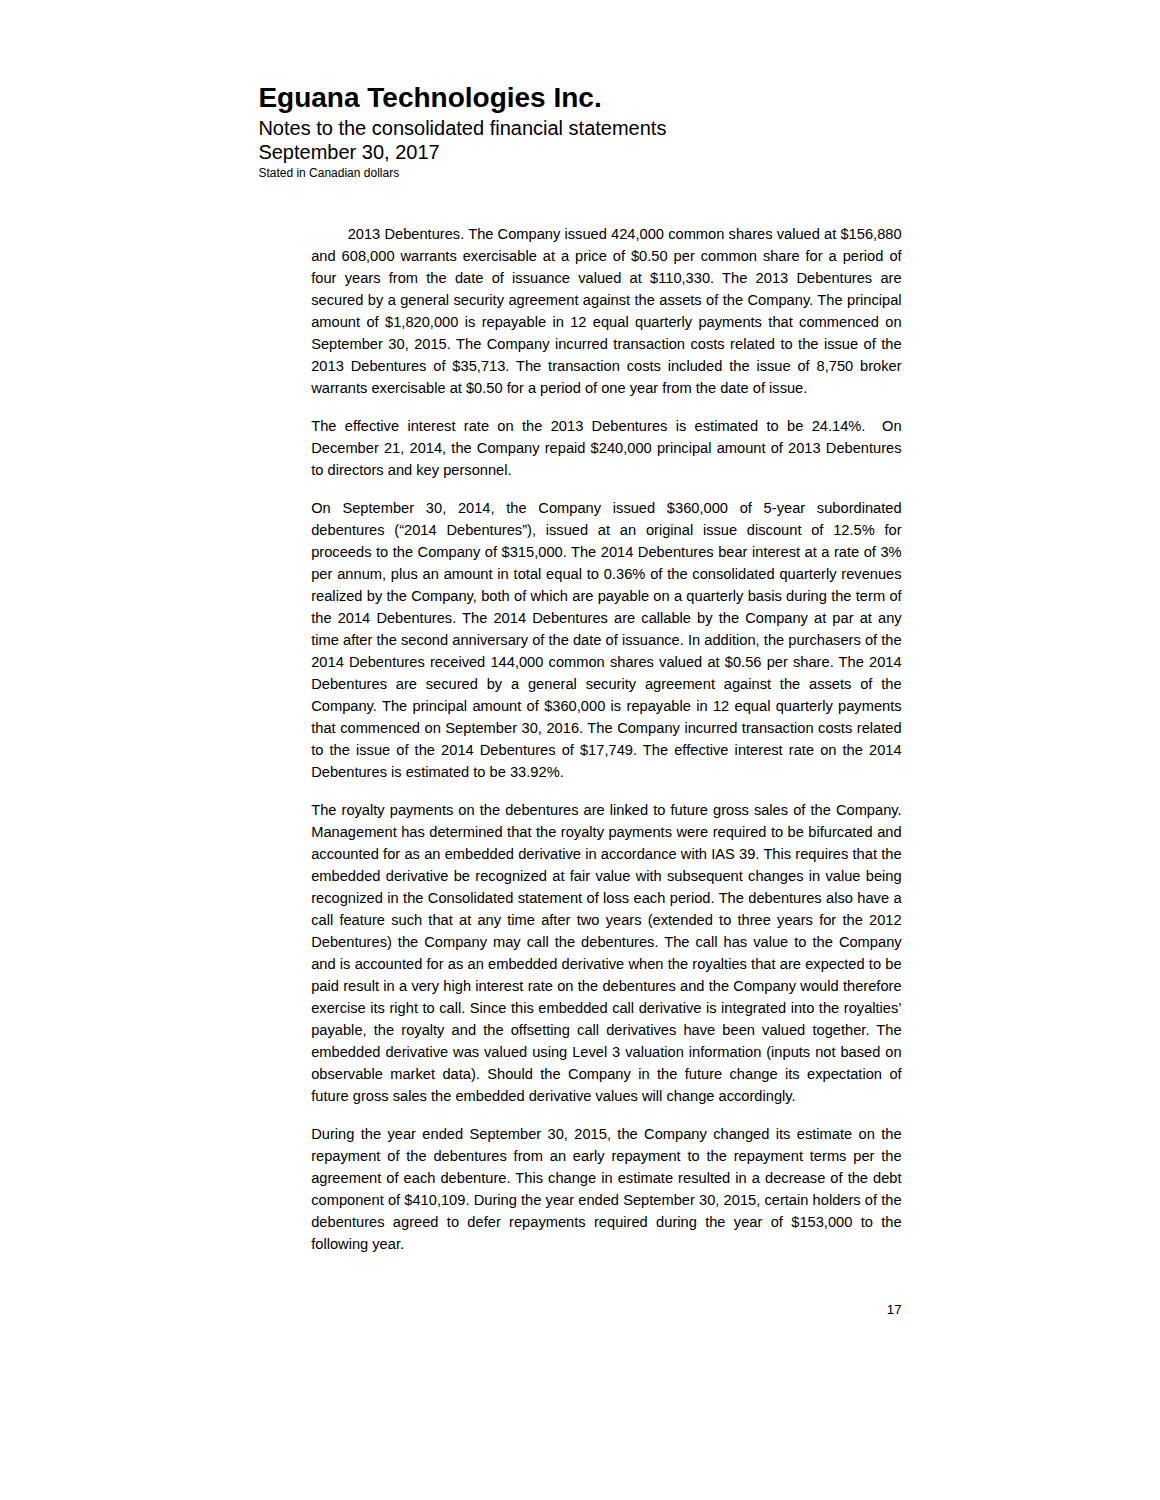Eguana Technologies Inc.
Notes to the consolidated financial statements
September 30, 2017
Stated in Canadian dollars
2013 Debentures. The Company issued 424,000 common shares valued at $156,880 and 608,000 warrants exercisable at a price of $0.50 per common share for a period of four years from the date of issuance valued at $110,330. The 2013 Debentures are secured by a general security agreement against the assets of the Company. The principal amount of $1,820,000 is repayable in 12 equal quarterly payments that commenced on September 30, 2015. The Company incurred transaction costs related to the issue of the 2013 Debentures of $35,713. The transaction costs included the issue of 8,750 broker warrants exercisable at $0.50 for a period of one year from the date of issue.
The effective interest rate on the 2013 Debentures is estimated to be 24.14%. On December 21, 2014, the Company repaid $240,000 principal amount of 2013 Debentures to directors and key personnel.
On September 30, 2014, the Company issued $360,000 of 5-year subordinated debentures (“2014 Debentures”), issued at an original issue discount of 12.5% for proceeds to the Company of $315,000. The 2014 Debentures bear interest at a rate of 3% per annum, plus an amount in total equal to 0.36% of the consolidated quarterly revenues realized by the Company, both of which are payable on a quarterly basis during the term of the 2014 Debentures. The 2014 Debentures are callable by the Company at par at any time after the second anniversary of the date of issuance. In addition, the purchasers of the 2014 Debentures received 144,000 common shares valued at $0.56 per share. The 2014 Debentures are secured by a general security agreement against the assets of the Company. The principal amount of $360,000 is repayable in 12 equal quarterly payments that commenced on September 30, 2016. The Company incurred transaction costs related to the issue of the 2014 Debentures of $17,749. The effective interest rate on the 2014 Debentures is estimated to be 33.92%.
The royalty payments on the debentures are linked to future gross sales of the Company. Management has determined that the royalty payments were required to be bifurcated and accounted for as an embedded derivative in accordance with IAS 39. This requires that the embedded derivative be recognized at fair value with subsequent changes in value being recognized in the Consolidated statement of loss each period. The debentures also have a call feature such that at any time after two years (extended to three years for the 2012 Debentures) the Company may call the debentures. The call has value to the Company and is accounted for as an embedded derivative when the royalties that are expected to be paid result in a very high interest rate on the debentures and the Company would therefore exercise its right to call. Since this embedded call derivative is integrated into the royalties’ payable, the royalty and the offsetting call derivatives have been valued together. The embedded derivative was valued using Level 3 valuation information (inputs not based on observable market data). Should the Company in the future change its expectation of future gross sales the embedded derivative values will change accordingly.
During the year ended September 30, 2015, the Company changed its estimate on the repayment of the debentures from an early repayment to the repayment terms per the agreement of each debenture. This change in estimate resulted in a decrease of the debt component of $410,109. During the year ended September 30, 2015, certain holders of the debentures agreed to defer repayments required during the year of $153,000 to the following year.
17